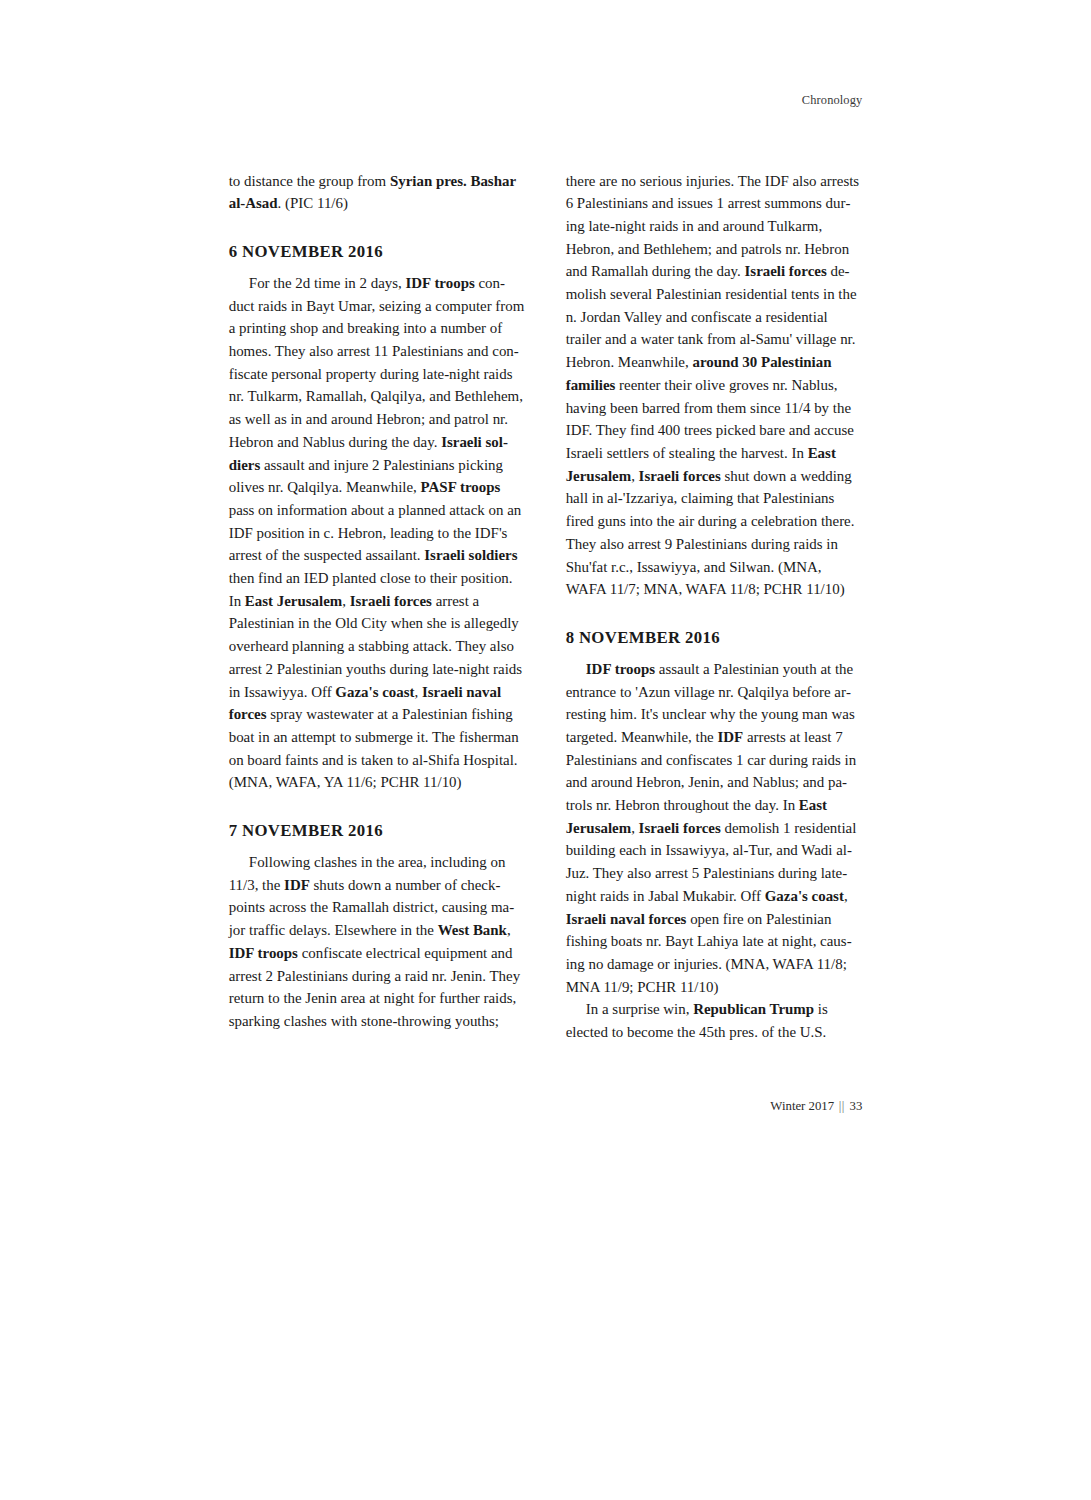Chronology
to distance the group from Syrian pres. Bashar al-Asad. (PIC 11/6)
6 NOVEMBER 2016
For the 2d time in 2 days, IDF troops conduct raids in Bayt Umar, seizing a computer from a printing shop and breaking into a number of homes. They also arrest 11 Palestinians and confiscate personal property during late-night raids nr. Tulkarm, Ramallah, Qalqilya, and Bethlehem, as well as in and around Hebron; and patrol nr. Hebron and Nablus during the day. Israeli soldiers assault and injure 2 Palestinians picking olives nr. Qalqilya. Meanwhile, PASF troops pass on information about a planned attack on an IDF position in c. Hebron, leading to the IDF's arrest of the suspected assailant. Israeli soldiers then find an IED planted close to their position. In East Jerusalem, Israeli forces arrest a Palestinian in the Old City when she is allegedly overheard planning a stabbing attack. They also arrest 2 Palestinian youths during late-night raids in Issawiyya. Off Gaza's coast, Israeli naval forces spray wastewater at a Palestinian fishing boat in an attempt to submerge it. The fisherman on board faints and is taken to al-Shifa Hospital. (MNA, WAFA, YA 11/6; PCHR 11/10)
7 NOVEMBER 2016
Following clashes in the area, including on 11/3, the IDF shuts down a number of checkpoints across the Ramallah district, causing major traffic delays. Elsewhere in the West Bank, IDF troops confiscate electrical equipment and arrest 2 Palestinians during a raid nr. Jenin. They return to the Jenin area at night for further raids, sparking clashes with stone-throwing youths; there are no serious injuries. The IDF also arrests 6 Palestinians and issues 1 arrest summons during late-night raids in and around Tulkarm, Hebron, and Bethlehem; and patrols nr. Hebron and Ramallah during the day. Israeli forces demolish several Palestinian residential tents in the n. Jordan Valley and confiscate a residential trailer and a water tank from al-Samu' village nr. Hebron. Meanwhile, around 30 Palestinian families reenter their olive groves nr. Nablus, having been barred from them since 11/4 by the IDF. They find 400 trees picked bare and accuse Israeli settlers of stealing the harvest. In East Jerusalem, Israeli forces shut down a wedding hall in al-'Izzariya, claiming that Palestinians fired guns into the air during a celebration there. They also arrest 9 Palestinians during raids in Shu'fat r.c., Issawiyya, and Silwan. (MNA, WAFA 11/7; MNA, WAFA 11/8; PCHR 11/10)
8 NOVEMBER 2016
IDF troops assault a Palestinian youth at the entrance to 'Azun village nr. Qalqilya before arresting him. It's unclear why the young man was targeted. Meanwhile, the IDF arrests at least 7 Palestinians and confiscates 1 car during raids in and around Hebron, Jenin, and Nablus; and patrols nr. Hebron throughout the day. In East Jerusalem, Israeli forces demolish 1 residential building each in Issawiyya, al-Tur, and Wadi al-Juz. They also arrest 5 Palestinians during late-night raids in Jabal Mukabir. Off Gaza's coast, Israeli naval forces open fire on Palestinian fishing boats nr. Bayt Lahiya late at night, causing no damage or injuries. (MNA, WAFA 11/8; MNA 11/9; PCHR 11/10)
In a surprise win, Republican Trump is elected to become the 45th pres. of the U.S.
Winter 2017||33